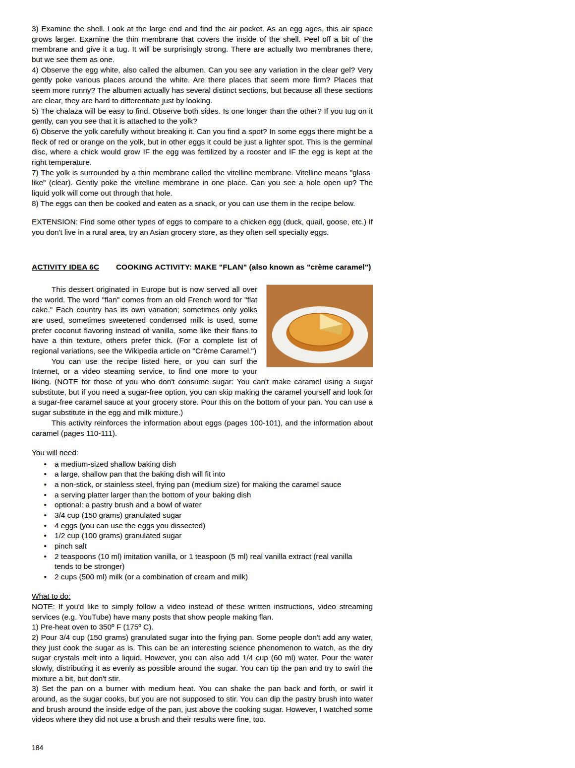3) Examine the shell. Look at the large end and find the air pocket. As an egg ages, this air space grows larger. Examine the thin membrane that covers the inside of the shell. Peel off a bit of the membrane and give it a tug. It will be surprisingly strong. There are actually two membranes there, but we see them as one.
4) Observe the egg white, also called the albumen. Can you see any variation in the clear gel? Very gently poke various places around the white. Are there places that seem more firm? Places that seem more runny? The albumen actually has several distinct sections, but because all these sections are clear, they are hard to differentiate just by looking.
5) The chalaza will be easy to find. Observe both sides. Is one longer than the other? If you tug on it gently, can you see that it is attached to the yolk?
6) Observe the yolk carefully without breaking it. Can you find a spot? In some eggs there might be a fleck of red or orange on the yolk, but in other eggs it could be just a lighter spot. This is the germinal disc, where a chick would grow IF the egg was fertilized by a rooster and IF the egg is kept at the right temperature.
7) The yolk is surrounded by a thin membrane called the vitelline membrane. Vitelline means "glass-like" (clear). Gently poke the vitelline membrane in one place. Can you see a hole open up? The liquid yolk will come out through that hole.
8) The eggs can then be cooked and eaten as a snack, or you can use them in the recipe below.
EXTENSION: Find some other types of eggs to compare to a chicken egg (duck, quail, goose, etc.) If you don't live in a rural area, try an Asian grocery store, as they often sell specialty eggs.
ACTIVITY IDEA 6C COOKING ACTIVITY: MAKE "FLAN" (also known as "crème caramel")
This dessert originated in Europe but is now served all over the world. The word "flan" comes from an old French word for "flat cake." Each country has its own variation; sometimes only yolks are used, sometimes sweetened condensed milk is used, some prefer coconut flavoring instead of vanilla, some like their flans to have a thin texture, others prefer thick. (For a complete list of regional variations, see the Wikipedia article on "Crème Caramel.")
You can use the recipe listed here, or you can surf the Internet, or a video steaming service, to find one more to your liking. (NOTE for those of you who don't consume sugar: You can't make caramel using a sugar substitute, but if you need a sugar-free option, you can skip making the caramel yourself and look for a sugar-free caramel sauce at your grocery store. Pour this on the bottom of your pan. You can use a sugar substitute in the egg and milk mixture.)
This activity reinforces the information about eggs (pages 100-101), and the information about caramel (pages 110-111).
You will need:
a medium-sized shallow baking dish
a large, shallow pan that the baking dish will fit into
a non-stick, or stainless steel, frying pan (medium size) for making the caramel sauce
a serving platter larger than the bottom of your baking dish
optional: a pastry brush and a bowl of water
3/4 cup (150 grams) granulated sugar
4 eggs (you can use the eggs you dissected)
1/2 cup (100 grams) granulated sugar
pinch salt
2 teaspoons (10 ml) imitation vanilla, or 1 teaspoon (5 ml) real vanilla extract (real vanilla tends to be stronger)
2 cups (500 ml) milk (or a combination of cream and milk)
What to do:
NOTE: If you'd like to simply follow a video instead of these written instructions, video streaming services (e.g. YouTube) have many posts that show people making flan.
1) Pre-heat oven to 350º F (175º C).
2) Pour 3/4 cup (150 grams) granulated sugar into the frying pan. Some people don't add any water, they just cook the sugar as is. This can be an interesting science phenomenon to watch, as the dry sugar crystals melt into a liquid. However, you can also add 1/4 cup (60 ml) water. Pour the water slowly, distributing it as evenly as possible around the sugar. You can tip the pan and try to swirl the mixture a bit, but don't stir.
3) Set the pan on a burner with medium heat. You can shake the pan back and forth, or swirl it around, as the sugar cooks, but you are not supposed to stir. You can dip the pastry brush into water and brush around the inside edge of the pan, just above the cooking sugar. However, I watched some videos where they did not use a brush and their results were fine, too.
184